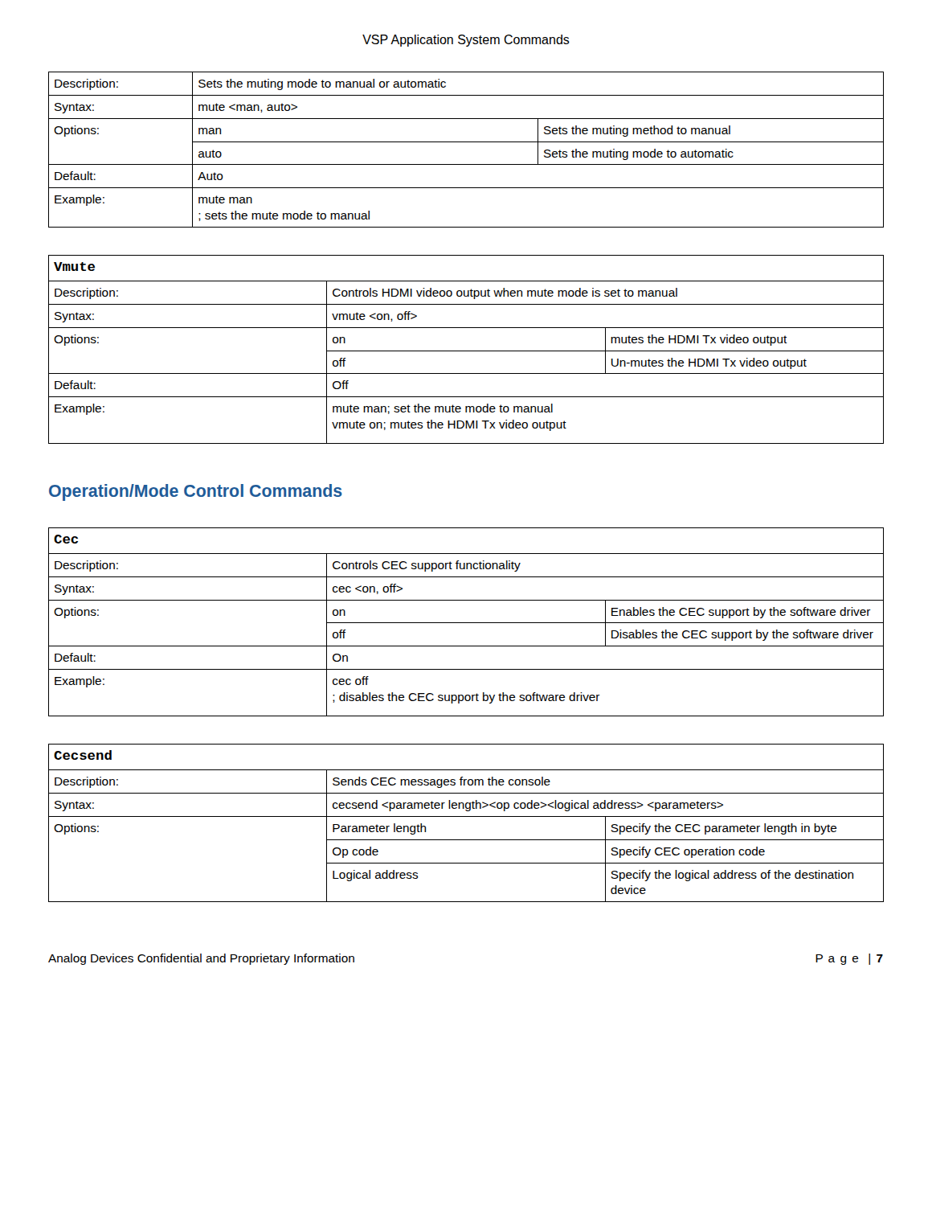VSP Application System Commands
| Description: | Sets the muting mode to manual or automatic |
| Syntax: | mute <man, auto> |
| Options: | man | Sets the muting method to manual |
| auto | Sets the muting mode to automatic |
| Default: | Auto |
| Example: | mute man ; sets the mute mode to manual |
| Vmute |
| Description: | Controls HDMI videoo output when mute mode is set to manual |
| Syntax: | vmute <on, off> |
| Options: | on | mutes the HDMI Tx video output |
| off | Un-mutes the HDMI Tx video output |
| Default: | Off |
| Example: | mute man; set the mute mode to manual vmute on; mutes the HDMI Tx video output |
Operation/Mode Control Commands
| Cec |
| Description: | Controls CEC support functionality |
| Syntax: | cec <on, off> |
| Options: | on | Enables the CEC support by the software driver |
| off | Disables the CEC support by the software driver |
| Default: | On |
| Example: | cec off ; disables the CEC support by the software driver |
| Cecsend |
| Description: | Sends CEC messages from the console |
| Syntax: | cecsend <parameter length><op code><logical address> <parameters> |
| Options: | Parameter length | Specify the CEC parameter length in byte |
| Op code | Specify CEC operation code |
| Logical address | Specify the logical address of the destination device |
Analog Devices Confidential and Proprietary Information P a g e | 7